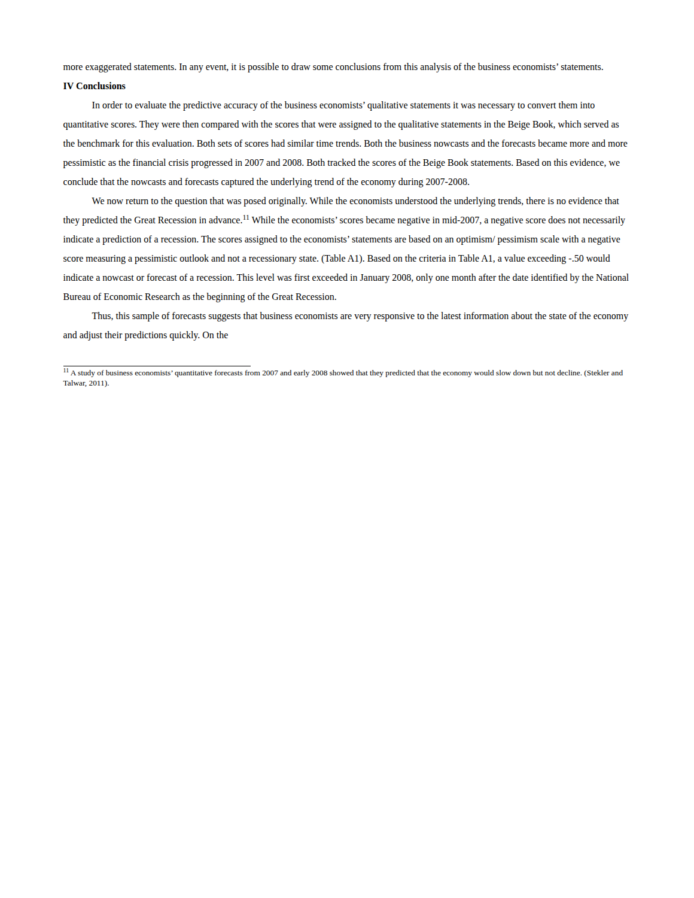more exaggerated statements. In any event, it is possible to draw some conclusions from this analysis of the business economists’ statements.
IV Conclusions
In order to evaluate the predictive accuracy of the business economists’ qualitative statements it was necessary to convert them into quantitative scores. They were then compared with the scores that were assigned to the qualitative statements in the Beige Book, which served as the benchmark for this evaluation. Both sets of scores had similar time trends. Both the business nowcasts and the forecasts became more and more pessimistic as the financial crisis progressed in 2007 and 2008. Both tracked the scores of the Beige Book statements. Based on this evidence, we conclude that the nowcasts and forecasts captured the underlying trend of the economy during 2007-2008.
We now return to the question that was posed originally. While the economists understood the underlying trends, there is no evidence that they predicted the Great Recession in advance.11 While the economists’ scores became negative in mid-2007, a negative score does not necessarily indicate a prediction of a recession. The scores assigned to the economists’ statements are based on an optimism/ pessimism scale with a negative score measuring a pessimistic outlook and not a recessionary state. (Table A1). Based on the criteria in Table A1, a value exceeding -.50 would indicate a nowcast or forecast of a recession. This level was first exceeded in January 2008, only one month after the date identified by the National Bureau of Economic Research as the beginning of the Great Recession.
Thus, this sample of forecasts suggests that business economists are very responsive to the latest information about the state of the economy and adjust their predictions quickly. On the
11 A study of business economists’ quantitative forecasts from 2007 and early 2008 showed that they predicted that the economy would slow down but not decline. (Stekler and Talwar, 2011).